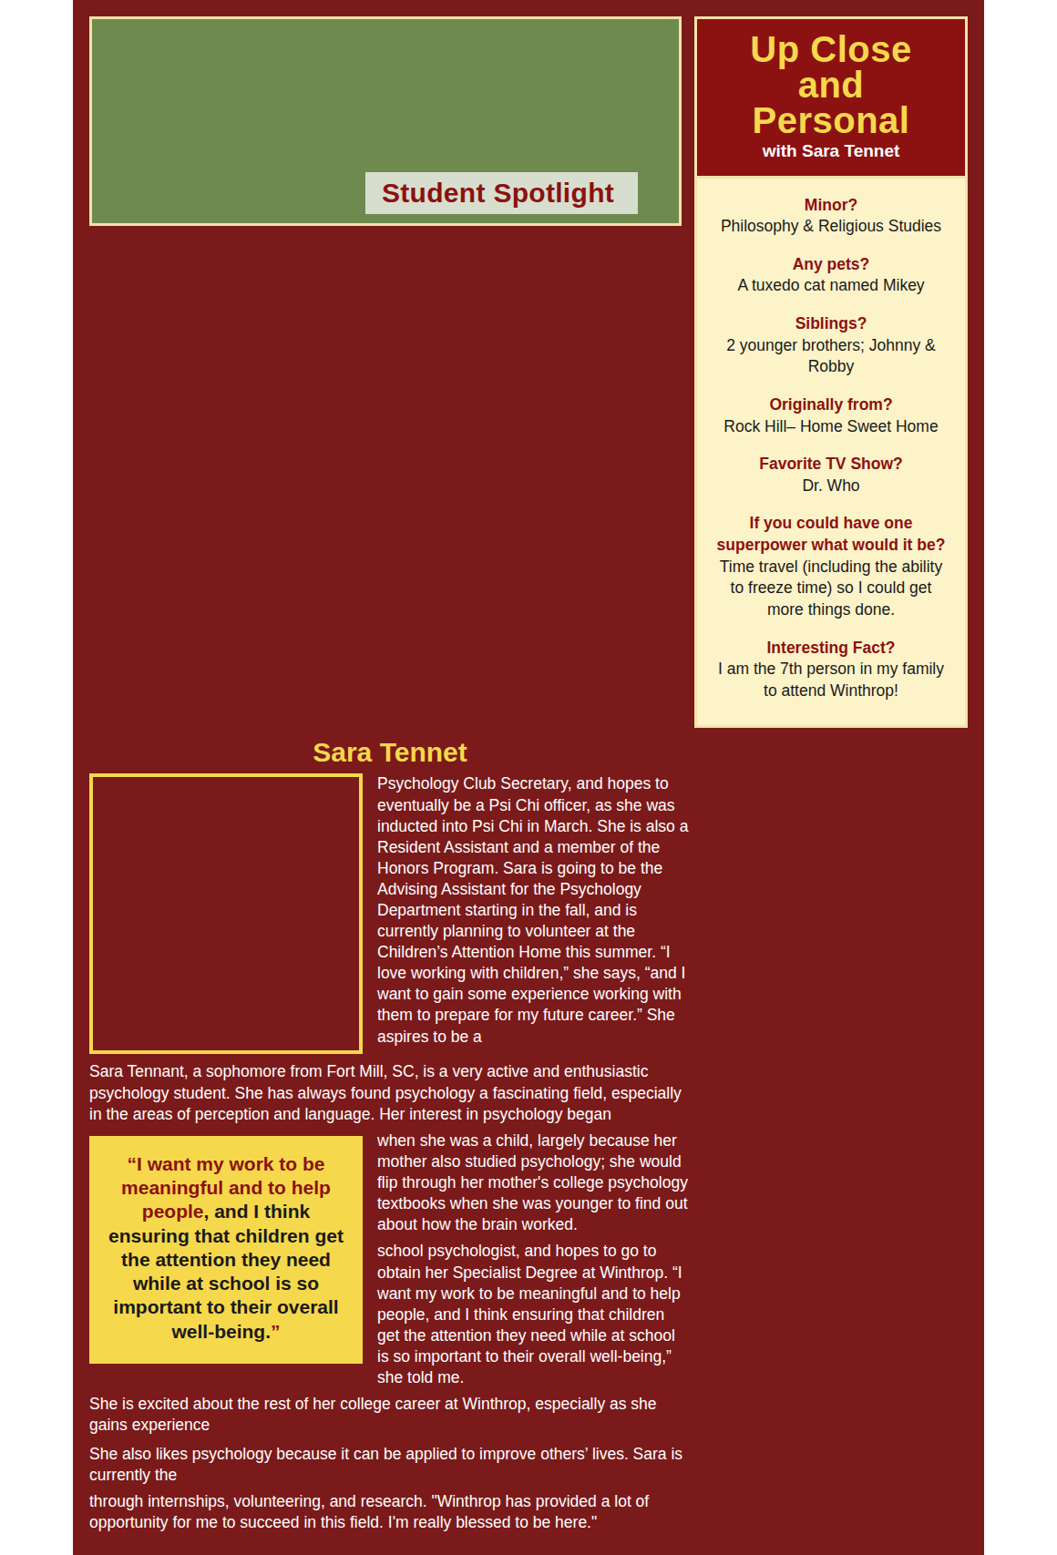Student Spotlight
Up Close
and
Personal
with Sara Tennet
Minor?
Philosophy & Religious Studies
Any pets?
A tuxedo cat named Mikey
Siblings?
2 younger brothers; Johnny & Robby
Originally from?
Rock Hill– Home Sweet Home
Favorite TV Show?
Dr. Who
If you could have one superpower what would it be?
Time travel (including the ability to freeze time) so I could get more things done.
Interesting Fact?
I am the 7th person in my family to attend Winthrop!
Sara Tennet
Psychology Club Secretary, and hopes to eventually be a Psi Chi officer, as she was inducted into Psi Chi in March. She is also a Resident Assistant and a member of the Honors Program. Sara is going to be the Advising Assistant for the Psychology Department starting in the fall, and is currently planning to volunteer at the Children’s Attention Home this summer. “I love working with children,” she says, “and I want to gain some experience working with them to prepare for my future career.” She aspires to be a
Sara Tennant, a sophomore from Fort Mill, SC, is a very active and enthusiastic psychology student. She has always found psychology a fascinating field, especially in the areas of perception and language. Her interest in psychology began
“I want my work to be meaningful and to help people, and I think ensuring that children get the attention they need while at school is so important to their overall well-being.”
when she was a child, largely because her mother also studied psychology; she would flip through her mother's college psychology textbooks when she was younger to find out about how the brain worked.
school psychologist, and hopes to go to obtain her Specialist Degree at Winthrop. “I want my work to be meaningful and to help people, and I think ensuring that children get the attention they need while at school is so important to their overall well-being,” she told me.
She is excited about the rest of her college career at Winthrop, especially as she gains experience
She also likes psychology because it can be applied to improve others’ lives. Sara is currently the
through internships, volunteering, and research. "Winthrop has provided a lot of opportunity for me to succeed in this field. I'm really blessed to be here."